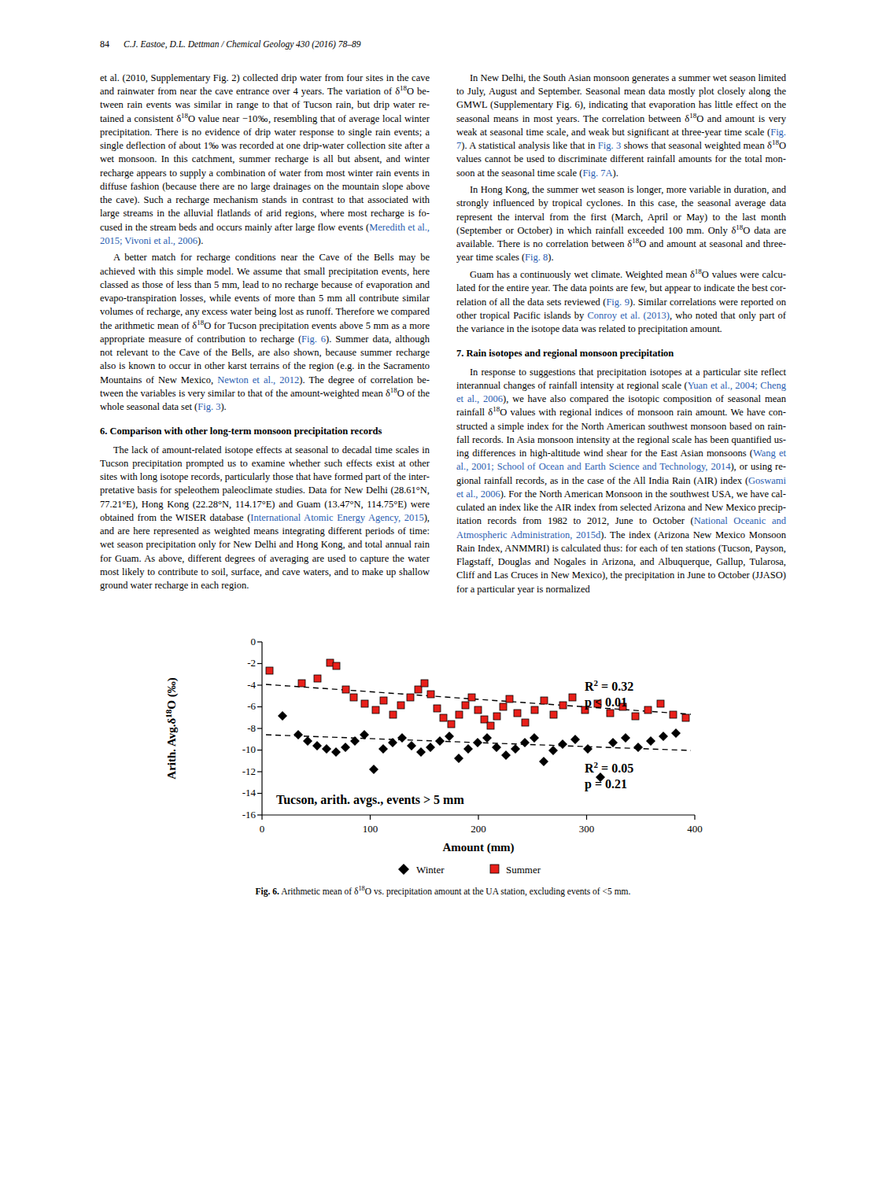84 C.J. Eastoe, D.L. Dettman / Chemical Geology 430 (2016) 78–89
et al. (2010, Supplementary Fig. 2) collected drip water from four sites in the cave and rainwater from near the cave entrance over 4 years. The variation of δ18O between rain events was similar in range to that of Tucson rain, but drip water retained a consistent δ18O value near −10‰, resembling that of average local winter precipitation. There is no evidence of drip water response to single rain events; a single deflection of about 1‰ was recorded at one drip-water collection site after a wet monsoon. In this catchment, summer recharge is all but absent, and winter recharge appears to supply a combination of water from most winter rain events in diffuse fashion (because there are no large drainages on the mountain slope above the cave). Such a recharge mechanism stands in contrast to that associated with large streams in the alluvial flatlands of arid regions, where most recharge is focused in the stream beds and occurs mainly after large flow events (Meredith et al., 2015; Vivoni et al., 2006).
A better match for recharge conditions near the Cave of the Bells may be achieved with this simple model. We assume that small precipitation events, here classed as those of less than 5 mm, lead to no recharge because of evaporation and evapo-transpiration losses, while events of more than 5 mm all contribute similar volumes of recharge, any excess water being lost as runoff. Therefore we compared the arithmetic mean of δ18O for Tucson precipitation events above 5 mm as a more appropriate measure of contribution to recharge (Fig. 6). Summer data, although not relevant to the Cave of the Bells, are also shown, because summer recharge also is known to occur in other karst terrains of the region (e.g. in the Sacramento Mountains of New Mexico, Newton et al., 2012). The degree of correlation between the variables is very similar to that of the amount-weighted mean δ18O of the whole seasonal data set (Fig. 3).
6. Comparison with other long-term monsoon precipitation records
The lack of amount-related isotope effects at seasonal to decadal time scales in Tucson precipitation prompted us to examine whether such effects exist at other sites with long isotope records, particularly those that have formed part of the interpretative basis for speleothem paleoclimate studies. Data for New Delhi (28.61°N, 77.21°E), Hong Kong (22.28°N, 114.17°E) and Guam (13.47°N, 114.75°E) were obtained from the WISER database (International Atomic Energy Agency, 2015), and are here represented as weighted means integrating different periods of time: wet season precipitation only for New Delhi and Hong Kong, and total annual rain for Guam. As above, different degrees of averaging are used to capture the water most likely to contribute to soil, surface, and cave waters, and to make up shallow ground water recharge in each region.
In New Delhi, the South Asian monsoon generates a summer wet season limited to July, August and September. Seasonal mean data mostly plot closely along the GMWL (Supplementary Fig. 6), indicating that evaporation has little effect on the seasonal means in most years. The correlation between δ18O and amount is very weak at seasonal time scale, and weak but significant at three-year time scale (Fig. 7). A statistical analysis like that in Fig. 3 shows that seasonal weighted mean δ18O values cannot be used to discriminate different rainfall amounts for the total monsoon at the seasonal time scale (Fig. 7A).
In Hong Kong, the summer wet season is longer, more variable in duration, and strongly influenced by tropical cyclones. In this case, the seasonal average data represent the interval from the first (March, April or May) to the last month (September or October) in which rainfall exceeded 100 mm. Only δ18O data are available. There is no correlation between δ18O and amount at seasonal and three-year time scales (Fig. 8).
Guam has a continuously wet climate. Weighted mean δ18O values were calculated for the entire year. The data points are few, but appear to indicate the best correlation of all the data sets reviewed (Fig. 9). Similar correlations were reported on other tropical Pacific islands by Conroy et al. (2013), who noted that only part of the variance in the isotope data was related to precipitation amount.
7. Rain isotopes and regional monsoon precipitation
In response to suggestions that precipitation isotopes at a particular site reflect interannual changes of rainfall intensity at regional scale (Yuan et al., 2004; Cheng et al., 2006), we have also compared the isotopic composition of seasonal mean rainfall δ18O values with regional indices of monsoon rain amount. We have constructed a simple index for the North American southwest monsoon based on rainfall records. In Asia monsoon intensity at the regional scale has been quantified using differences in high-altitude wind shear for the East Asian monsoons (Wang et al., 2001; School of Ocean and Earth Science and Technology, 2014), or using regional rainfall records, as in the case of the All India Rain (AIR) index (Goswami et al., 2006). For the North American Monsoon in the southwest USA, we have calculated an index like the AIR index from selected Arizona and New Mexico precipitation records from 1982 to 2012, June to October (National Oceanic and Atmospheric Administration, 2015d). The index (Arizona New Mexico Monsoon Rain Index, ANMMRI) is calculated thus: for each of ten stations (Tucson, Payson, Flagstaff, Douglas and Nogales in Arizona, and Albuquerque, Gallup, Tularosa, Cliff and Las Cruces in New Mexico), the precipitation in June to October (JJASO) for a particular year is normalized
0 -2 -4 -6 -8 -10 -12 -14 -16 0 100 200 300 400 Amount (mm) Arith. Avg.δ18O (‰) R2 = 0.32 p < 0.01 R2 = 0.05 p = 0.21 Tucson, arith. avgs., events > 5 mm Winter Summer
Fig. 6. Arithmetic mean of δ18O vs. precipitation amount at the UA station, excluding events of <5 mm.